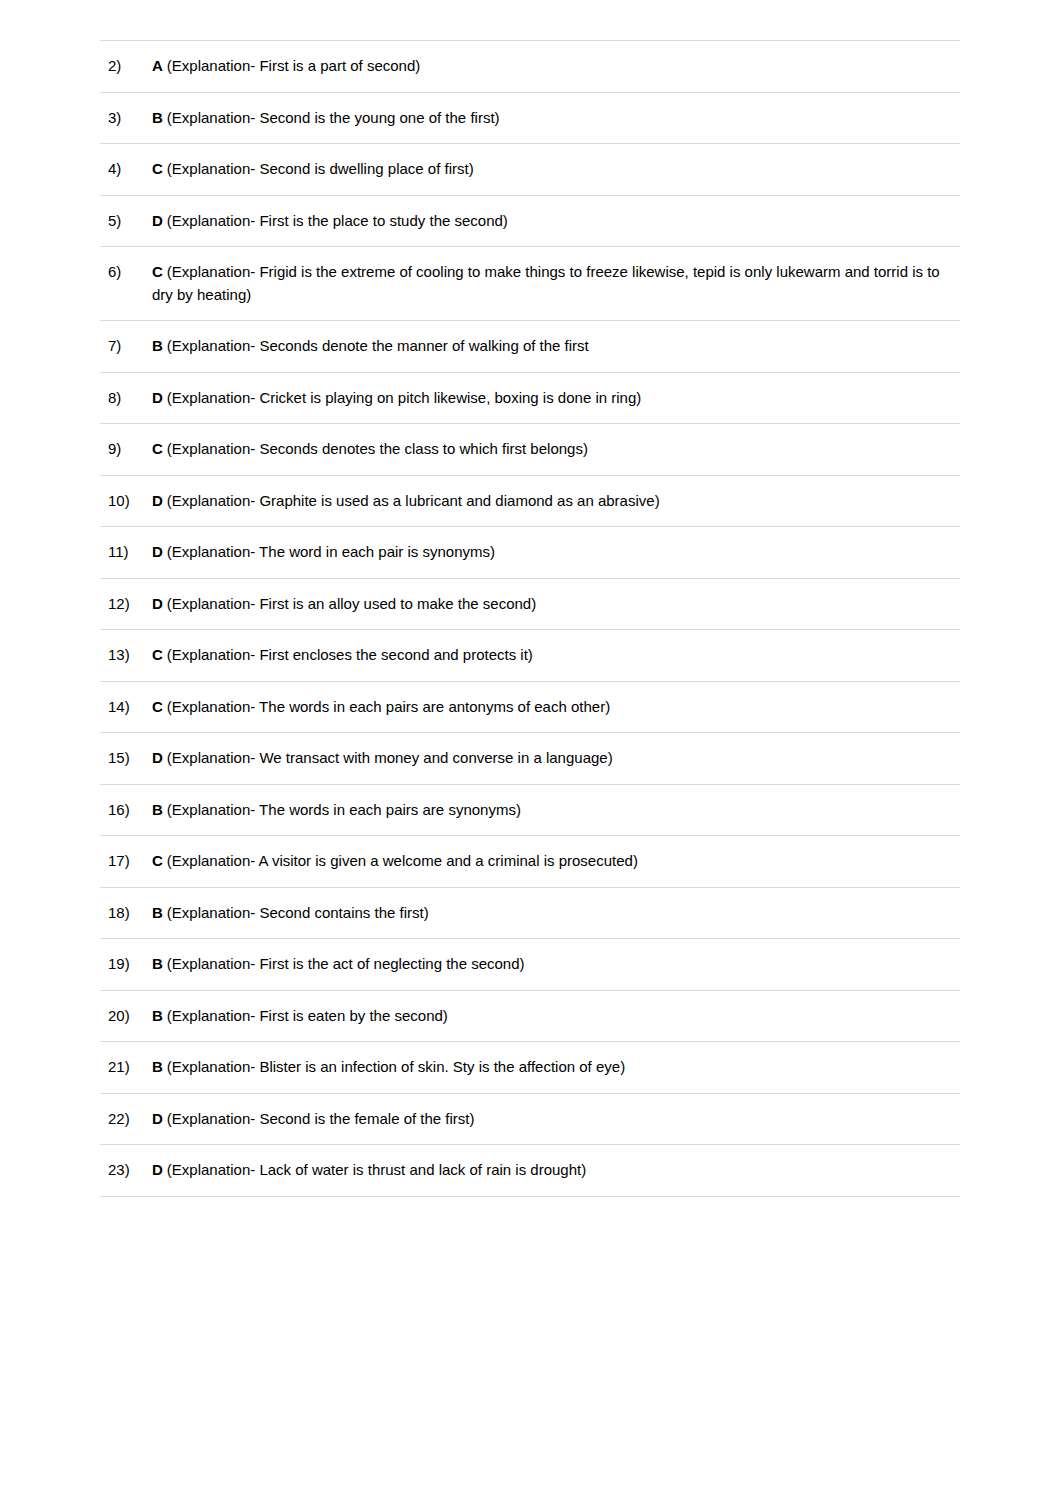2)
A(Explanation- First is a part of second)
3)
B(Explanation- Second is the young one of the first)
4)
C(Explanation- Second is dwelling place of first)
5)
D(Explanation- First is the place to study the second)
6)
C(Explanation- Frigid is the extreme of cooling to make things to freeze likewise, tepid is only lukewarm and torrid is to dry by heating)
7)
B(Explanation- Seconds denote the manner of walking of the first
8)
D(Explanation- Cricket is playing on pitch likewise, boxing is done in ring)
9)
C(Explanation- Seconds denotes the class to which first belongs)
10)
D(Explanation- Graphite is used as a lubricant and diamond as an abrasive)
11)
D(Explanation- The word in each pair is synonyms)
12)
D(Explanation- First is an alloy used to make the second)
13)
C(Explanation- First encloses the second and protects it)
14)
C(Explanation- The words in each pairs are antonyms of each other)
15)
D(Explanation- We transact with money and converse in a language)
16)
B(Explanation- The words in each pairs are synonyms)
17)
C(Explanation- A visitor is given a welcome and a criminal is prosecuted)
18)
B(Explanation- Second contains the first)
19)
B(Explanation- First is the act of neglecting the second)
20)
B(Explanation- First is eaten by the second)
21)
B(Explanation- Blister is an infection of skin. Sty is the affection of eye)
22)
D(Explanation- Second is the female of the first)
23)
D(Explanation- Lack of water is thrust and lack of rain is drought)